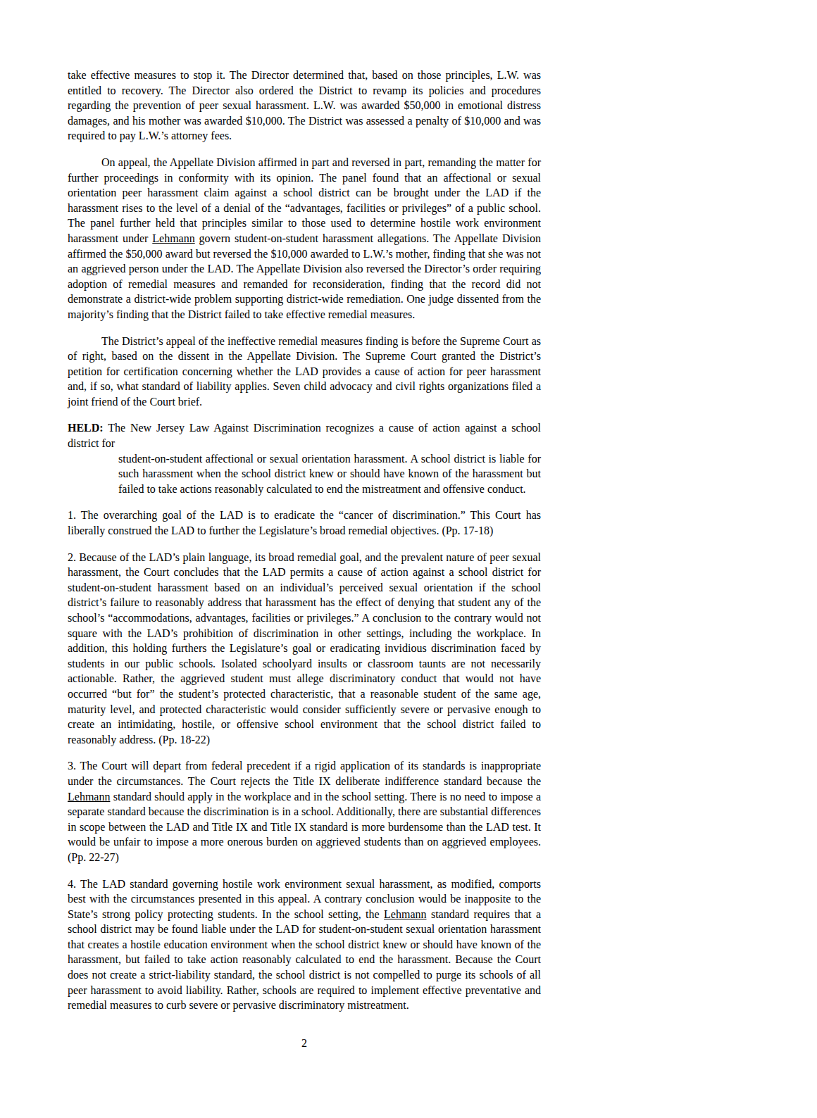take effective measures to stop it. The Director determined that, based on those principles, L.W. was entitled to recovery. The Director also ordered the District to revamp its policies and procedures regarding the prevention of peer sexual harassment. L.W. was awarded $50,000 in emotional distress damages, and his mother was awarded $10,000. The District was assessed a penalty of $10,000 and was required to pay L.W.’s attorney fees.
On appeal, the Appellate Division affirmed in part and reversed in part, remanding the matter for further proceedings in conformity with its opinion. The panel found that an affectional or sexual orientation peer harassment claim against a school district can be brought under the LAD if the harassment rises to the level of a denial of the “advantages, facilities or privileges” of a public school. The panel further held that principles similar to those used to determine hostile work environment harassment under Lehmann govern student-on-student harassment allegations. The Appellate Division affirmed the $50,000 award but reversed the $10,000 awarded to L.W.’s mother, finding that she was not an aggrieved person under the LAD. The Appellate Division also reversed the Director’s order requiring adoption of remedial measures and remanded for reconsideration, finding that the record did not demonstrate a district-wide problem supporting district-wide remediation. One judge dissented from the majority’s finding that the District failed to take effective remedial measures.
The District’s appeal of the ineffective remedial measures finding is before the Supreme Court as of right, based on the dissent in the Appellate Division. The Supreme Court granted the District’s petition for certification concerning whether the LAD provides a cause of action for peer harassment and, if so, what standard of liability applies. Seven child advocacy and civil rights organizations filed a joint friend of the Court brief.
HELD: The New Jersey Law Against Discrimination recognizes a cause of action against a school district for student-on-student affectional or sexual orientation harassment. A school district is liable for such harassment when the school district knew or should have known of the harassment but failed to take actions reasonably calculated to end the mistreatment and offensive conduct.
1. The overarching goal of the LAD is to eradicate the “cancer of discrimination.” This Court has liberally construed the LAD to further the Legislature’s broad remedial objectives. (Pp. 17-18)
2. Because of the LAD’s plain language, its broad remedial goal, and the prevalent nature of peer sexual harassment, the Court concludes that the LAD permits a cause of action against a school district for student-on-student harassment based on an individual’s perceived sexual orientation if the school district’s failure to reasonably address that harassment has the effect of denying that student any of the school’s “accommodations, advantages, facilities or privileges.” A conclusion to the contrary would not square with the LAD’s prohibition of discrimination in other settings, including the workplace. In addition, this holding furthers the Legislature’s goal or eradicating invidious discrimination faced by students in our public schools. Isolated schoolyard insults or classroom taunts are not necessarily actionable. Rather, the aggrieved student must allege discriminatory conduct that would not have occurred “but for” the student’s protected characteristic, that a reasonable student of the same age, maturity level, and protected characteristic would consider sufficiently severe or pervasive enough to create an intimidating, hostile, or offensive school environment that the school district failed to reasonably address. (Pp. 18-22)
3. The Court will depart from federal precedent if a rigid application of its standards is inappropriate under the circumstances. The Court rejects the Title IX deliberate indifference standard because the Lehmann standard should apply in the workplace and in the school setting. There is no need to impose a separate standard because the discrimination is in a school. Additionally, there are substantial differences in scope between the LAD and Title IX and Title IX standard is more burdensome than the LAD test. It would be unfair to impose a more onerous burden on aggrieved students than on aggrieved employees. (Pp. 22-27)
4. The LAD standard governing hostile work environment sexual harassment, as modified, comports best with the circumstances presented in this appeal. A contrary conclusion would be inapposite to the State’s strong policy protecting students. In the school setting, the Lehmann standard requires that a school district may be found liable under the LAD for student-on-student sexual orientation harassment that creates a hostile education environment when the school district knew or should have known of the harassment, but failed to take action reasonably calculated to end the harassment. Because the Court does not create a strict-liability standard, the school district is not compelled to purge its schools of all peer harassment to avoid liability. Rather, schools are required to implement effective preventative and remedial measures to curb severe or pervasive discriminatory mistreatment.
2